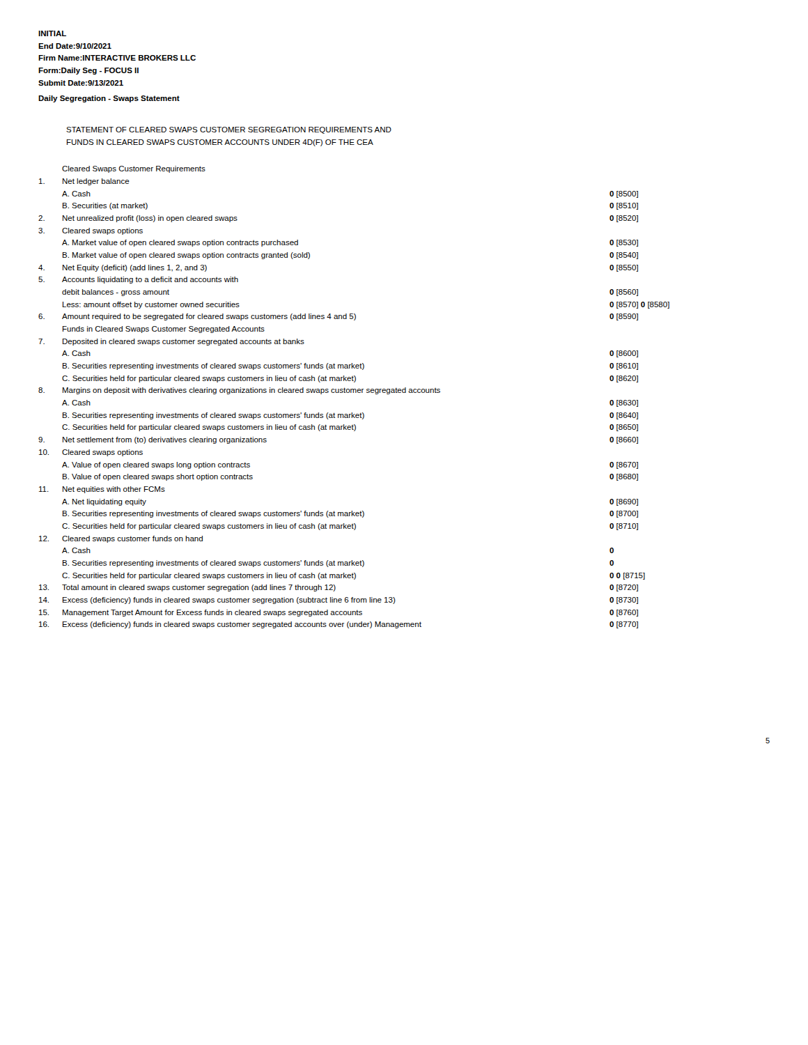INITIAL
End Date:9/10/2021
Firm Name:INTERACTIVE BROKERS LLC
Form:Daily Seg - FOCUS II
Submit Date:9/13/2021
Daily Segregation - Swaps Statement
STATEMENT OF CLEARED SWAPS CUSTOMER SEGREGATION REQUIREMENTS AND
FUNDS IN CLEARED SWAPS CUSTOMER ACCOUNTS UNDER 4D(F) OF THE CEA
| | Cleared Swaps Customer Requirements | |
| 1. | Net ledger balance | |
| | A. Cash | 0 [8500] |
| | B. Securities (at market) | 0 [8510] |
| 2. | Net unrealized profit (loss) in open cleared swaps | 0 [8520] |
| 3. | Cleared swaps options | |
| | A. Market value of open cleared swaps option contracts purchased | 0 [8530] |
| | B. Market value of open cleared swaps option contracts granted (sold) | 0 [8540] |
| 4. | Net Equity (deficit) (add lines 1, 2, and 3) | 0 [8550] |
| 5. | Accounts liquidating to a deficit and accounts with | |
| | debit balances - gross amount | 0 [8560] |
| | Less: amount offset by customer owned securities | 0 [8570] 0 [8580] |
| 6. | Amount required to be segregated for cleared swaps customers (add lines 4 and 5) | 0 [8590] |
| | Funds in Cleared Swaps Customer Segregated Accounts | |
| 7. | Deposited in cleared swaps customer segregated accounts at banks | |
| | A. Cash | 0 [8600] |
| | B. Securities representing investments of cleared swaps customers' funds (at market) | 0 [8610] |
| | C. Securities held for particular cleared swaps customers in lieu of cash (at market) | 0 [8620] |
| 8. | Margins on deposit with derivatives clearing organizations in cleared swaps customer segregated accounts | |
| | A. Cash | 0 [8630] |
| | B. Securities representing investments of cleared swaps customers' funds (at market) | 0 [8640] |
| | C. Securities held for particular cleared swaps customers in lieu of cash (at market) | 0 [8650] |
| 9. | Net settlement from (to) derivatives clearing organizations | 0 [8660] |
| 10. | Cleared swaps options | |
| | A. Value of open cleared swaps long option contracts | 0 [8670] |
| | B. Value of open cleared swaps short option contracts | 0 [8680] |
| 11. | Net equities with other FCMs | |
| | A. Net liquidating equity | 0 [8690] |
| | B. Securities representing investments of cleared swaps customers' funds (at market) | 0 [8700] |
| | C. Securities held for particular cleared swaps customers in lieu of cash (at market) | 0 [8710] |
| 12. | Cleared swaps customer funds on hand | |
| | A. Cash | 0 |
| | B. Securities representing investments of cleared swaps customers' funds (at market) | 0 |
| | C. Securities held for particular cleared swaps customers in lieu of cash (at market) | 0 0 [8715] |
| 13. | Total amount in cleared swaps customer segregation (add lines 7 through 12) | 0 [8720] |
| 14. | Excess (deficiency) funds in cleared swaps customer segregation (subtract line 6 from line 13) | 0 [8730] |
| 15. | Management Target Amount for Excess funds in cleared swaps segregated accounts | 0 [8760] |
| 16. | Excess (deficiency) funds in cleared swaps customer segregated accounts over (under) Management | 0 [8770] |
5